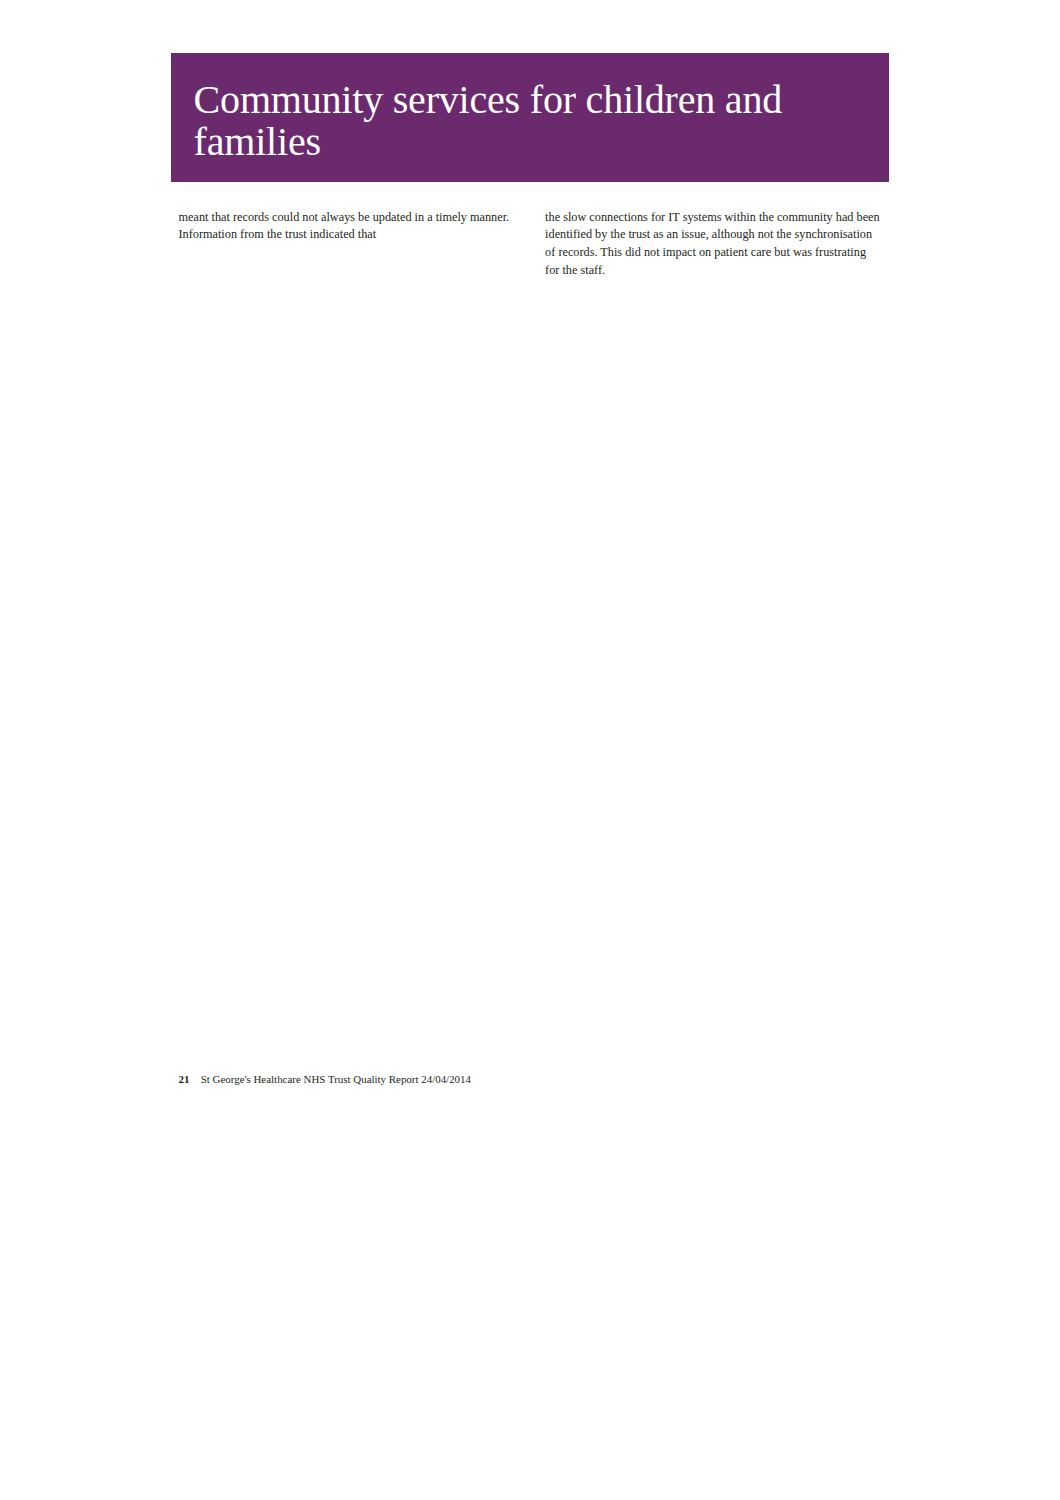Community services for children and families
meant that records could not always be updated in a timely manner. Information from the trust indicated that
the slow connections for IT systems within the community had been identified by the trust as an issue, although not the synchronisation of records. This did not impact on patient care but was frustrating for the staff.
21 St George's Healthcare NHS Trust Quality Report 24/04/2014